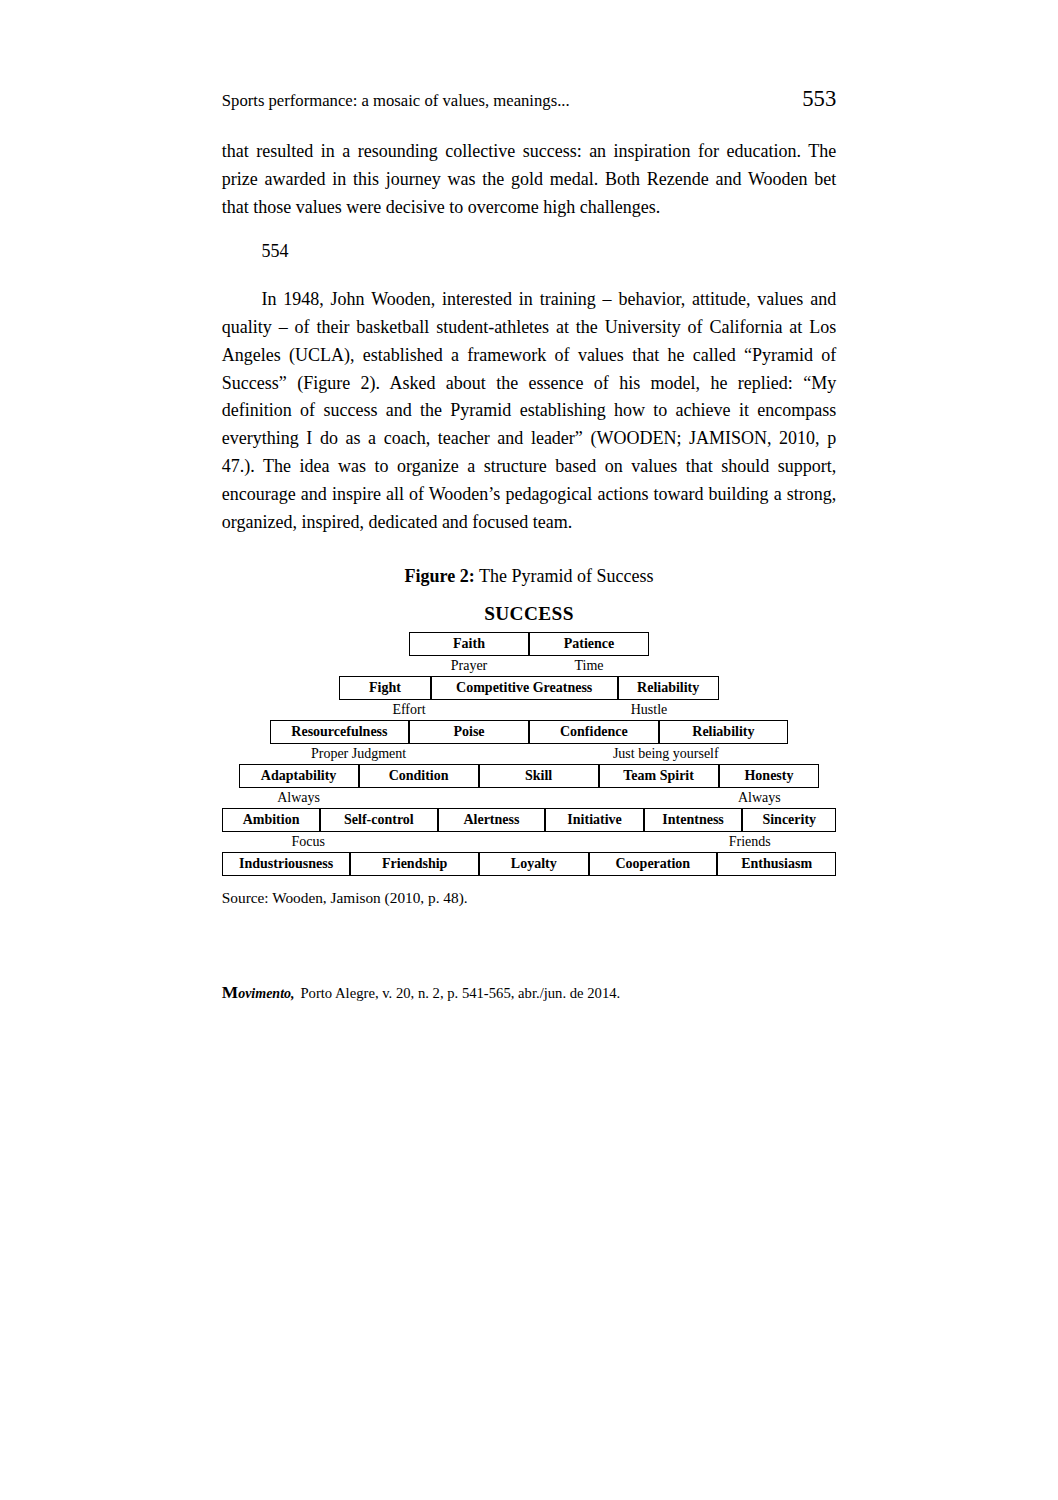Sports performance: a mosaic of values, meanings... 553
that resulted in a resounding collective success: an inspiration for education. The prize awarded in this journey was the gold medal. Both Rezende and Wooden bet that those values were decisive to overcome high challenges.
554
In 1948, John Wooden, interested in training – behavior, attitude, values and quality – of their basketball student-athletes at the University of California at Los Angeles (UCLA), established a framework of values that he called “Pyramid of Success” (Figure 2). Asked about the essence of his model, he replied: “My definition of success and the Pyramid establishing how to achieve it encompass everything I do as a coach, teacher and leader” (WOODEN; JAMISON, 2010, p 47.). The idea was to organize a structure based on values that should support, encourage and inspire all of Wooden’s pedagogical actions toward building a strong, organized, inspired, dedicated and focused team.
Figure 2: The Pyramid of Success
SUCCESS
Faith
Patience
Prayer Time
Fight
Competitive Greatness
Reliability
Effort Hustle
Resourcefulness
Poise
Confidence
Reliability
Proper Judgment Just being yourself
Adaptability
Condition
Skill
Team Spirit
Honesty
Always Always
Ambition
Self-control
Alertness
Initiative
Intentness
Sincerity
Focus Friends
Industriousness
Friendship
Loyalty
Cooperation
Enthusiasm
Source: Wooden, Jamison (2010, p. 48).
Movimento, Porto Alegre, v. 20, n. 2, p. 541-565, abr./jun. de 2014.